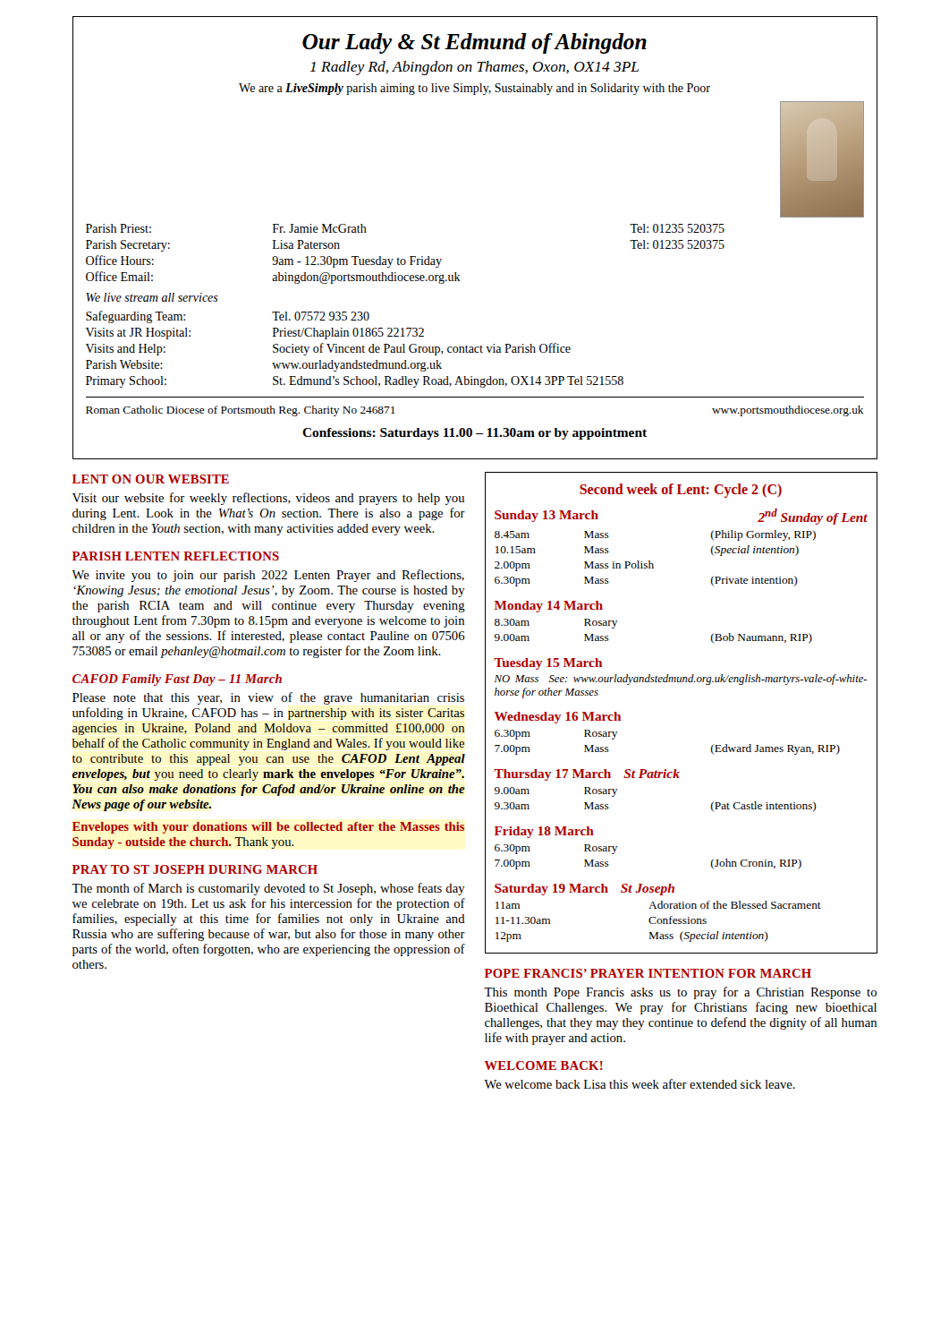Our Lady & St Edmund of Abingdon
1 Radley Rd, Abingdon on Thames, Oxon, OX14 3PL
We are a LiveSimply parish aiming to live Simply, Sustainably and in Solidarity with the Poor
| Parish Priest: | Fr. Jamie McGrath | Tel: 01235 520375 |
| Parish Secretary: | Lisa Paterson | Tel: 01235 520375 |
| Office Hours: | 9am - 12.30pm Tuesday to Friday |
| Office Email: | abingdon@portsmouthdiocese.org.uk |
We live stream all services
| Safeguarding Team: | Tel. 07572 935 230 |
| Visits at JR Hospital: | Priest/Chaplain 01865 221732 |
| Visits and Help: | Society of Vincent de Paul Group, contact via Parish Office |
| Parish Website: | www.ourladyandstedmund.org.uk |
| Primary School: | St. Edmund’s School, Radley Road, Abingdon, OX14 3PP Tel 521558 |
Roman Catholic Diocese of Portsmouth Reg. Charity No 246871 www.portsmouthdiocese.org.uk
Confessions: Saturdays 11.00 – 11.30am or by appointment
Lent on our website
Visit our website for weekly reflections, videos and prayers to help you during Lent. Look in the What’s On section. There is also a page for children in the Youth section, with many activities added every week.
Parish Lenten Reflections
We invite you to join our parish 2022 Lenten Prayer and Reflections, ‘Knowing Jesus; the emotional Jesus’, by Zoom. The course is hosted by the parish RCIA team and will continue every Thursday evening throughout Lent from 7.30pm to 8.15pm and everyone is welcome to join all or any of the sessions. If interested, please contact Pauline on 07506 753085 or email pehanley@hotmail.com to register for the Zoom link.
CAFOD Family Fast Day – 11 March
Please note that this year, in view of the grave humanitarian crisis unfolding in Ukraine, CAFOD has – in partnership with its sister Caritas agencies in Ukraine, Poland and Moldova – committed £100,000 on behalf of the Catholic community in England and Wales. If you would like to contribute to this appeal you can use the CAFOD Lent Appeal envelopes, but you need to clearly mark the envelopes “For Ukraine”. You can also make donations for Cafod and/or Ukraine online on the News page of our website.
Envelopes with your donations will be collected after the Masses this Sunday - outside the church. Thank you.
Pray to St Joseph during March
The month of March is customarily devoted to St Joseph, whose feats day we celebrate on 19th. Let us ask for his intercession for the protection of families, especially at this time for families not only in Ukraine and Russia who are suffering because of war, but also for those in many other parts of the world, often forgotten, who are experiencing the oppression of others.
Second week of Lent: Cycle 2 (C)
Sunday 13 March 2nd Sunday of Lent
| 8.45am | Mass | (Philip Gormley, RIP) |
| 10.15am | Mass | ( Special intention ) |
| 2.00pm | Mass in Polish | |
| 6.30pm | Mass | (Private intention) |
Monday 14 March
| 8.30am | Rosary | |
| 9.00am | Mass | (Bob Naumann, RIP) |
Tuesday 15 March
NO Mass See: www.ourladyandstedmund.org.uk/english-martyrs-vale-of-white-horse for other Masses
Wednesday 16 March
| 6.30pm | Rosary | |
| 7.00pm | Mass | (Edward James Ryan, RIP) |
Thursday 17 March St Patrick
| 9.00am | Rosary | |
| 9.30am | Mass | (Pat Castle intentions) |
Friday 18 March
| 6.30pm | Rosary | |
| 7.00pm | Mass | (John Cronin, RIP) |
Saturday 19 March St Joseph
| 11am | Adoration of the Blessed Sacrament |
| 11-11.30am | Confessions |
| 12pm | Mass ( Special intention ) |
Pope Francis’ prayer intention for March
This month Pope Francis asks us to pray for a Christian Response to Bioethical Challenges. We pray for Christians facing new bioethical challenges, that they may they continue to defend the dignity of all human life with prayer and action.
Welcome back!
We welcome back Lisa this week after extended sick leave.